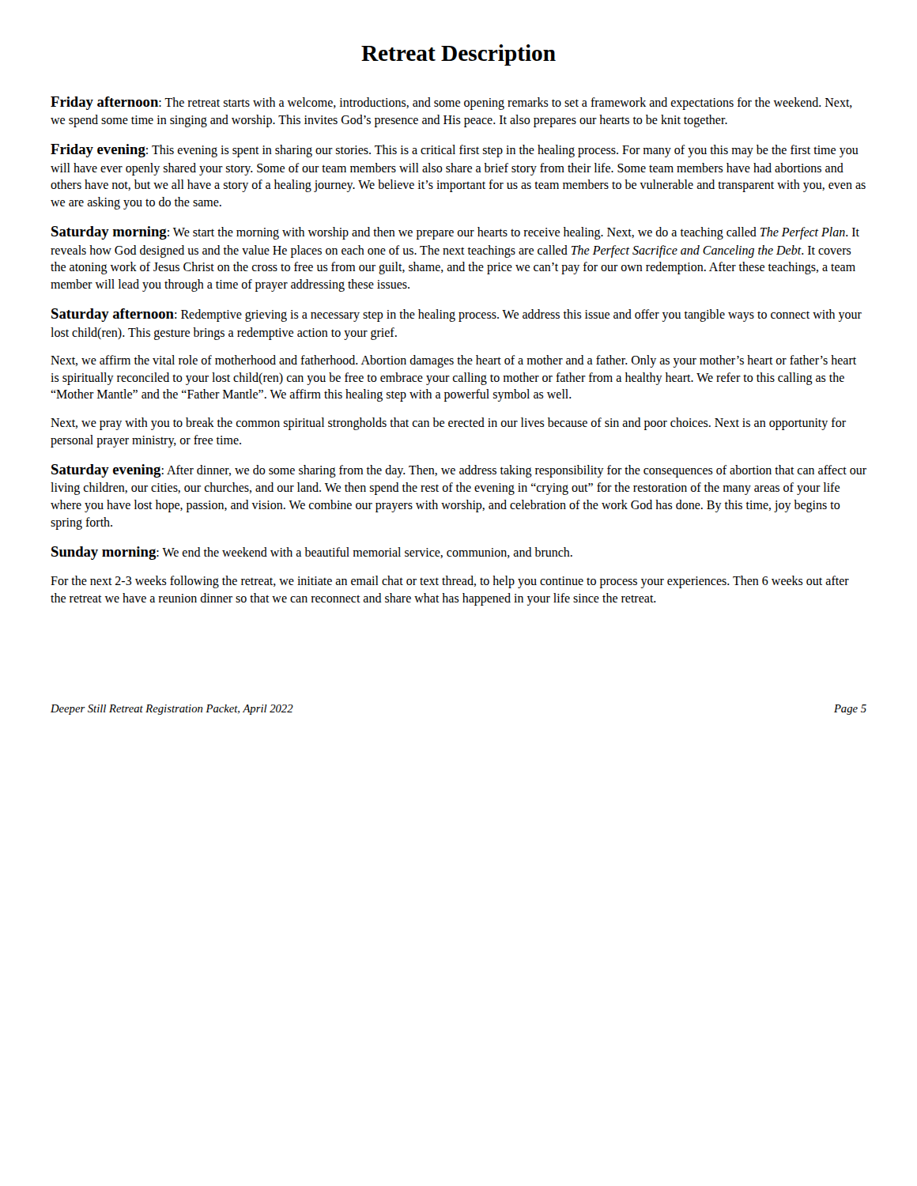Retreat Description
Friday afternoon: The retreat starts with a welcome, introductions, and some opening remarks to set a framework and expectations for the weekend. Next, we spend some time in singing and worship. This invites God’s presence and His peace. It also prepares our hearts to be knit together.
Friday evening: This evening is spent in sharing our stories. This is a critical first step in the healing process. For many of you this may be the first time you will have ever openly shared your story. Some of our team members will also share a brief story from their life. Some team members have had abortions and others have not, but we all have a story of a healing journey. We believe it’s important for us as team members to be vulnerable and transparent with you, even as we are asking you to do the same.
Saturday morning: We start the morning with worship and then we prepare our hearts to receive healing. Next, we do a teaching called The Perfect Plan. It reveals how God designed us and the value He places on each one of us. The next teachings are called The Perfect Sacrifice and Canceling the Debt. It covers the atoning work of Jesus Christ on the cross to free us from our guilt, shame, and the price we can’t pay for our own redemption. After these teachings, a team member will lead you through a time of prayer addressing these issues.
Saturday afternoon: Redemptive grieving is a necessary step in the healing process. We address this issue and offer you tangible ways to connect with your lost child(ren). This gesture brings a redemptive action to your grief.
Next, we affirm the vital role of motherhood and fatherhood. Abortion damages the heart of a mother and a father. Only as your mother’s heart or father’s heart is spiritually reconciled to your lost child(ren) can you be free to embrace your calling to mother or father from a healthy heart. We refer to this calling as the “Mother Mantle” and the “Father Mantle”. We affirm this healing step with a powerful symbol as well.
Next, we pray with you to break the common spiritual strongholds that can be erected in our lives because of sin and poor choices. Next is an opportunity for personal prayer ministry, or free time.
Saturday evening: After dinner, we do some sharing from the day. Then, we address taking responsibility for the consequences of abortion that can affect our living children, our cities, our churches, and our land. We then spend the rest of the evening in “crying out” for the restoration of the many areas of your life where you have lost hope, passion, and vision. We combine our prayers with worship, and celebration of the work God has done. By this time, joy begins to spring forth.
Sunday morning: We end the weekend with a beautiful memorial service, communion, and brunch.
For the next 2-3 weeks following the retreat, we initiate an email chat or text thread, to help you continue to process your experiences. Then 6 weeks out after the retreat we have a reunion dinner so that we can reconnect and share what has happened in your life since the retreat.
Deeper Still Retreat Registration Packet, April 2022 Page 5